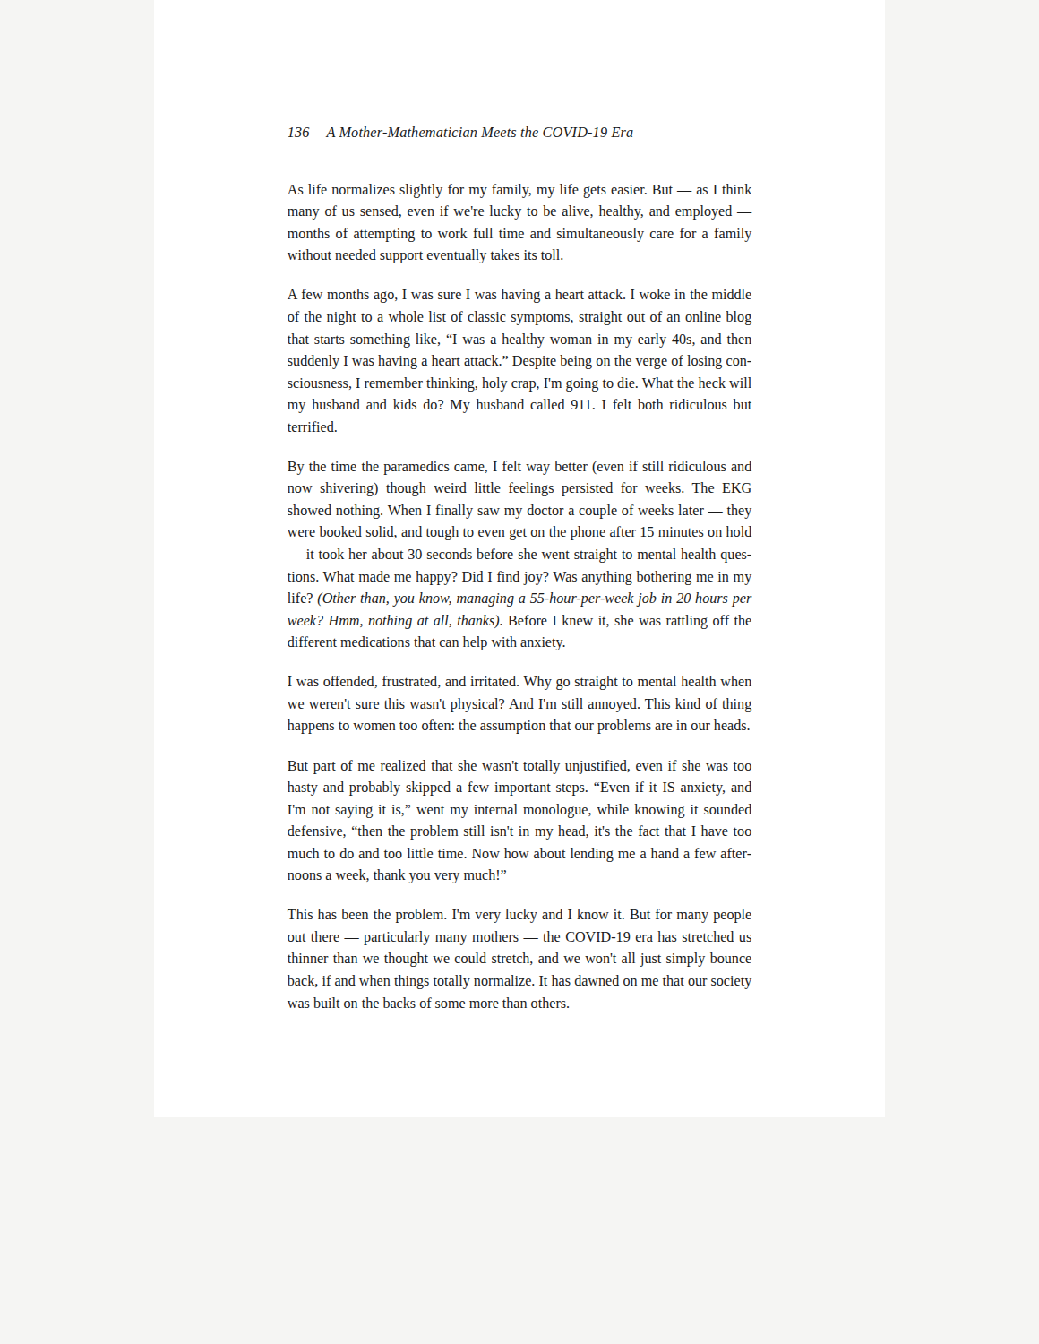136 A Mother-Mathematician Meets the COVID-19 Era
As life normalizes slightly for my family, my life gets easier. But — as I think many of us sensed, even if we're lucky to be alive, healthy, and employed — months of attempting to work full time and simultaneously care for a family without needed support eventually takes its toll.
A few months ago, I was sure I was having a heart attack. I woke in the middle of the night to a whole list of classic symptoms, straight out of an online blog that starts something like, “I was a healthy woman in my early 40s, and then suddenly I was having a heart attack.” Despite being on the verge of losing consciousness, I remember thinking, holy crap, I'm going to die. What the heck will my husband and kids do? My husband called 911. I felt both ridiculous but terrified.
By the time the paramedics came, I felt way better (even if still ridiculous and now shivering) though weird little feelings persisted for weeks. The EKG showed nothing. When I finally saw my doctor a couple of weeks later — they were booked solid, and tough to even get on the phone after 15 minutes on hold — it took her about 30 seconds before she went straight to mental health questions. What made me happy? Did I find joy? Was anything bothering me in my life? (Other than, you know, managing a 55-hour-per-week job in 20 hours per week? Hmm, nothing at all, thanks). Before I knew it, she was rattling off the different medications that can help with anxiety.
I was offended, frustrated, and irritated. Why go straight to mental health when we weren't sure this wasn't physical? And I'm still annoyed. This kind of thing happens to women too often: the assumption that our problems are in our heads.
But part of me realized that she wasn't totally unjustified, even if she was too hasty and probably skipped a few important steps. “Even if it IS anxiety, and I'm not saying it is,” went my internal monologue, while knowing it sounded defensive, “then the problem still isn't in my head, it's the fact that I have too much to do and too little time. Now how about lending me a hand a few afternoons a week, thank you very much!”
This has been the problem. I'm very lucky and I know it. But for many people out there — particularly many mothers — the COVID-19 era has stretched us thinner than we thought we could stretch, and we won't all just simply bounce back, if and when things totally normalize. It has dawned on me that our society was built on the backs of some more than others.